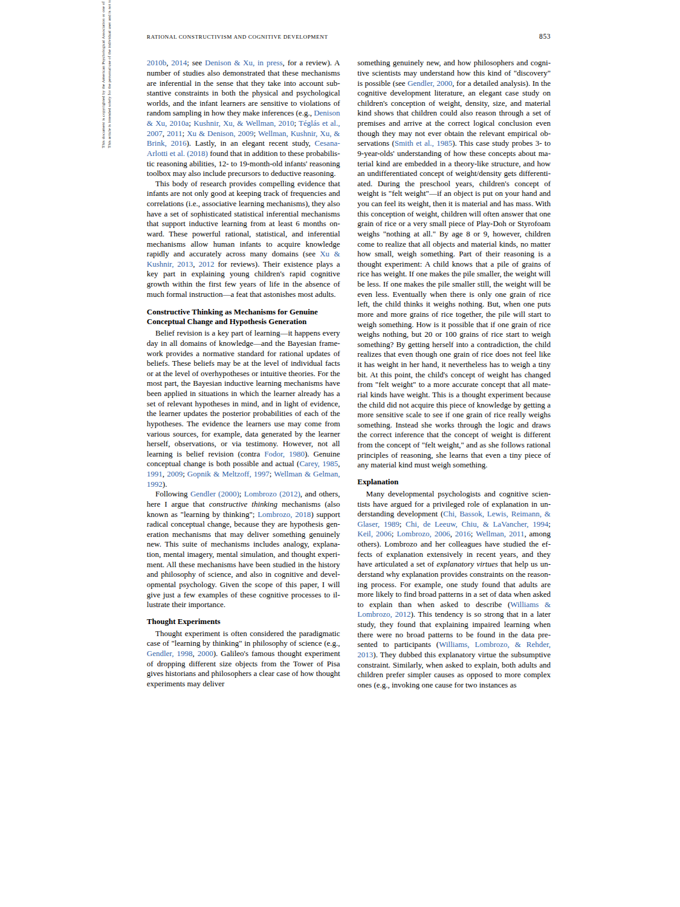This document is copyrighted by the American Psychological Association or one of its allied publishers.
This article is intended solely for the personal use of the individual user and is not to be disseminated broadly.
Rational Constructivism and Cognitive Development 853
2010b, 2014; see Denison & Xu, in press, for a review). A number of studies also demonstrated that these mechanisms are inferential in the sense that they take into account substantive constraints in both the physical and psychological worlds, and the infant learners are sensitive to violations of random sampling in how they make inferences (e.g., Denison & Xu, 2010a; Kushnir, Xu, & Wellman, 2010; Téglás et al., 2007, 2011; Xu & Denison, 2009; Wellman, Kushnir, Xu, & Brink, 2016). Lastly, in an elegant recent study, Cesana-Arlotti et al. (2018) found that in addition to these probabilistic reasoning abilities, 12- to 19-month-old infants' reasoning toolbox may also include precursors to deductive reasoning.
This body of research provides compelling evidence that infants are not only good at keeping track of frequencies and correlations (i.e., associative learning mechanisms), they also have a set of sophisticated statistical inferential mechanisms that support inductive learning from at least 6 months onward. These powerful rational, statistical, and inferential mechanisms allow human infants to acquire knowledge rapidly and accurately across many domains (see Xu & Kushnir, 2013, 2012 for reviews). Their existence plays a key part in explaining young children's rapid cognitive growth within the first few years of life in the absence of much formal instruction—a feat that astonishes most adults.
Constructive Thinking as Mechanisms for Genuine Conceptual Change and Hypothesis Generation
Belief revision is a key part of learning—it happens every day in all domains of knowledge—and the Bayesian framework provides a normative standard for rational updates of beliefs. These beliefs may be at the level of individual facts or at the level of overhypotheses or intuitive theories. For the most part, the Bayesian inductive learning mechanisms have been applied in situations in which the learner already has a set of relevant hypotheses in mind, and in light of evidence, the learner updates the posterior probabilities of each of the hypotheses. The evidence the learners use may come from various sources, for example, data generated by the learner herself, observations, or via testimony. However, not all learning is belief revision (contra Fodor, 1980). Genuine conceptual change is both possible and actual (Carey, 1985, 1991, 2009; Gopnik & Meltzoff, 1997; Wellman & Gelman, 1992).
Following Gendler (2000); Lombrozo (2012), and others, here I argue that constructive thinking mechanisms (also known as "learning by thinking"; Lombrozo, 2018) support radical conceptual change, because they are hypothesis generation mechanisms that may deliver something genuinely new. This suite of mechanisms includes analogy, explanation, mental imagery, mental simulation, and thought experiment. All these mechanisms have been studied in the history and philosophy of science, and also in cognitive and developmental psychology. Given the scope of this paper, I will give just a few examples of these cognitive processes to illustrate their importance.
Thought Experiments
Thought experiment is often considered the paradigmatic case of "learning by thinking" in philosophy of science (e.g., Gendler, 1998, 2000). Galileo's famous thought experiment of dropping different size objects from the Tower of Pisa gives historians and philosophers a clear case of how thought experiments may deliver
something genuinely new, and how philosophers and cognitive scientists may understand how this kind of "discovery" is possible (see Gendler, 2000, for a detailed analysis). In the cognitive development literature, an elegant case study on children's conception of weight, density, size, and material kind shows that children could also reason through a set of premises and arrive at the correct logical conclusion even though they may not ever obtain the relevant empirical observations (Smith et al., 1985). This case study probes 3- to 9-year-olds' understanding of how these concepts about material kind are embedded in a theory-like structure, and how an undifferentiated concept of weight/density gets differentiated. During the preschool years, children's concept of weight is "felt weight"—if an object is put on your hand and you can feel its weight, then it is material and has mass. With this conception of weight, children will often answer that one grain of rice or a very small piece of Play-Doh or Styrofoam weighs "nothing at all." By age 8 or 9, however, children come to realize that all objects and material kinds, no matter how small, weigh something. Part of their reasoning is a thought experiment: A child knows that a pile of grains of rice has weight. If one makes the pile smaller, the weight will be less. If one makes the pile smaller still, the weight will be even less. Eventually when there is only one grain of rice left, the child thinks it weighs nothing. But, when one puts more and more grains of rice together, the pile will start to weigh something. How is it possible that if one grain of rice weighs nothing, but 20 or 100 grains of rice start to weigh something? By getting herself into a contradiction, the child realizes that even though one grain of rice does not feel like it has weight in her hand, it nevertheless has to weigh a tiny bit. At this point, the child's concept of weight has changed from "felt weight" to a more accurate concept that all material kinds have weight. This is a thought experiment because the child did not acquire this piece of knowledge by getting a more sensitive scale to see if one grain of rice really weighs something. Instead she works through the logic and draws the correct inference that the concept of weight is different from the concept of "felt weight," and as she follows rational principles of reasoning, she learns that even a tiny piece of any material kind must weigh something.
Explanation
Many developmental psychologists and cognitive scientists have argued for a privileged role of explanation in understanding development (Chi, Bassok, Lewis, Reimann, & Glaser, 1989; Chi, de Leeuw, Chiu, & LaVancher, 1994; Keil, 2006; Lombrozo, 2006, 2016; Wellman, 2011, among others). Lombrozo and her colleagues have studied the effects of explanation extensively in recent years, and they have articulated a set of explanatory virtues that help us understand why explanation provides constraints on the reasoning process. For example, one study found that adults are more likely to find broad patterns in a set of data when asked to explain than when asked to describe (Williams & Lombrozo, 2012). This tendency is so strong that in a later study, they found that explaining impaired learning when there were no broad patterns to be found in the data presented to participants (Williams, Lombrozo, & Rehder, 2013). They dubbed this explanatory virtue the subsumptive constraint. Similarly, when asked to explain, both adults and children prefer simpler causes as opposed to more complex ones (e.g., invoking one cause for two instances as